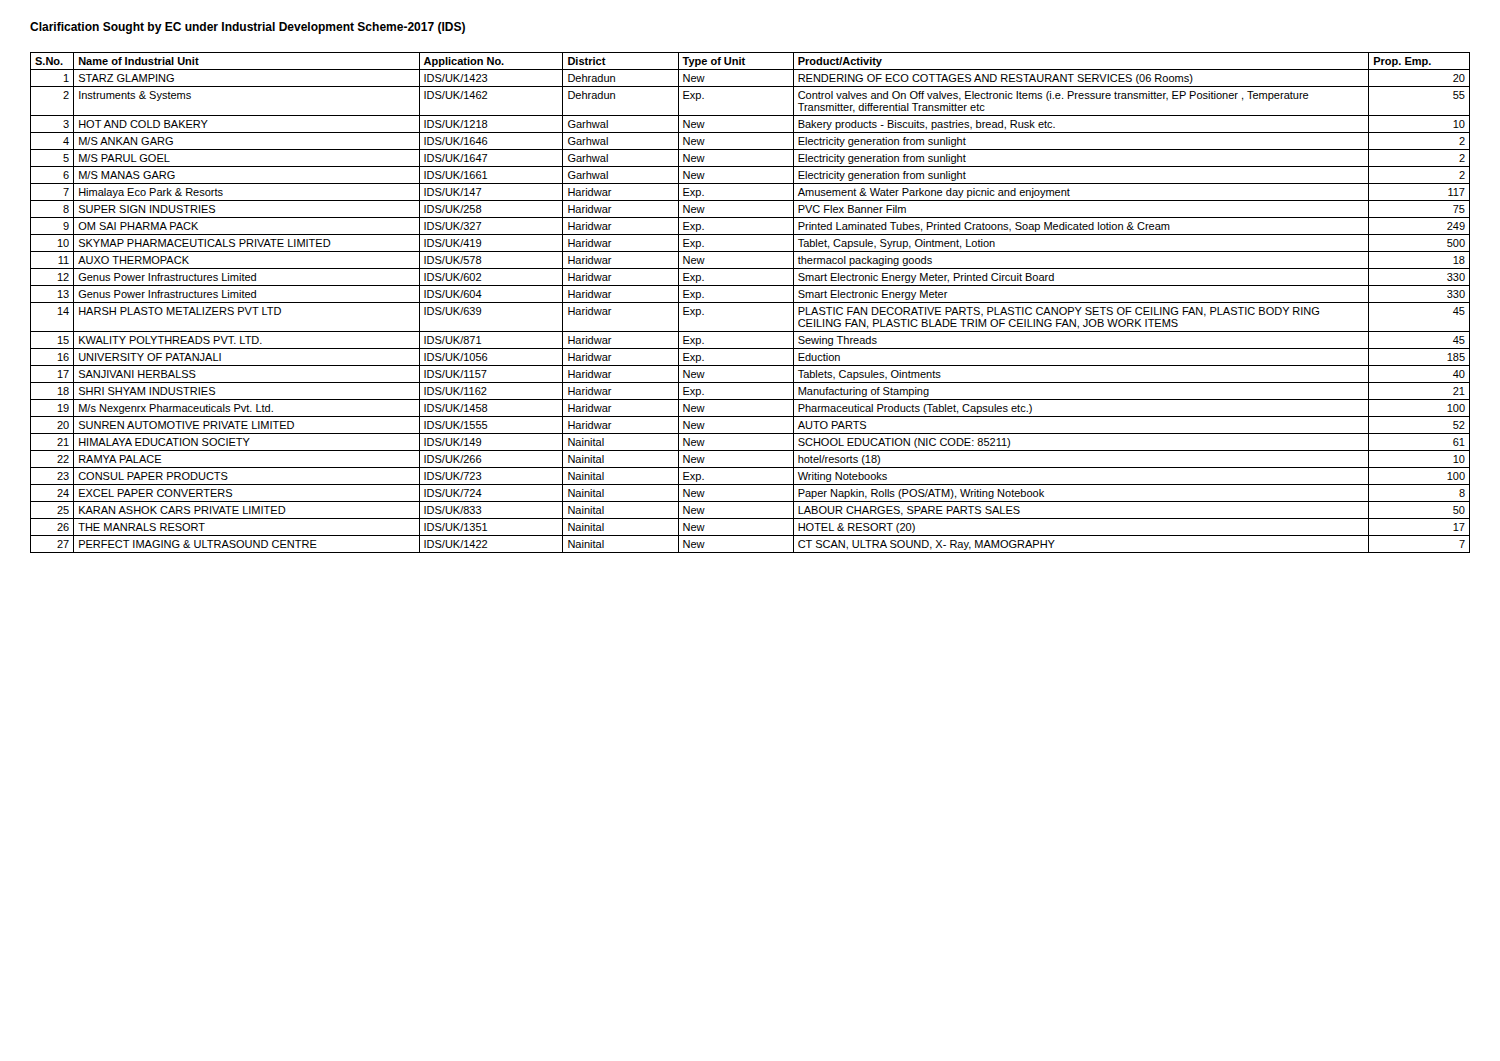Clarification Sought by EC under Industrial Development Scheme-2017 (IDS)
| S.No. | Name of Industrial Unit | Application No. | District | Type of Unit | Product/Activity | Prop. Emp. |
| --- | --- | --- | --- | --- | --- | --- |
| 1 | STARZ GLAMPING | IDS/UK/1423 | Dehradun | New | RENDERING OF ECO COTTAGES AND RESTAURANT SERVICES (06 Rooms) | 20 |
| 2 | Instruments & Systems | IDS/UK/1462 | Dehradun | Exp. | Control valves and On Off valves, Electronic Items (i.e. Pressure transmitter, EP Positioner , Temperature Transmitter, differential Transmitter etc | 55 |
| 3 | HOT AND COLD BAKERY | IDS/UK/1218 | Garhwal | New | Bakery products - Biscuits, pastries, bread, Rusk etc. | 10 |
| 4 | M/S ANKAN GARG | IDS/UK/1646 | Garhwal | New | Electricity generation from sunlight | 2 |
| 5 | M/S PARUL GOEL | IDS/UK/1647 | Garhwal | New | Electricity generation from sunlight | 2 |
| 6 | M/S MANAS GARG | IDS/UK/1661 | Garhwal | New | Electricity generation from sunlight | 2 |
| 7 | Himalaya Eco Park & Resorts | IDS/UK/147 | Haridwar | Exp. | Amusement & Water Parkone day picnic and enjoyment | 117 |
| 8 | SUPER SIGN INDUSTRIES | IDS/UK/258 | Haridwar | New | PVC Flex Banner Film | 75 |
| 9 | OM SAI PHARMA PACK | IDS/UK/327 | Haridwar | Exp. | Printed Laminated Tubes, Printed Cratoons, Soap Medicated lotion & Cream | 249 |
| 10 | SKYMAP PHARMACEUTICALS PRIVATE LIMITED | IDS/UK/419 | Haridwar | Exp. | Tablet, Capsule, Syrup, Ointment, Lotion | 500 |
| 11 | AUXO THERMOPACK | IDS/UK/578 | Haridwar | New | thermacol packaging goods | 18 |
| 12 | Genus Power Infrastructures Limited | IDS/UK/602 | Haridwar | Exp. | Smart Electronic Energy Meter, Printed Circuit Board | 330 |
| 13 | Genus Power Infrastructures Limited | IDS/UK/604 | Haridwar | Exp. | Smart Electronic Energy Meter | 330 |
| 14 | HARSH PLASTO METALIZERS PVT LTD | IDS/UK/639 | Haridwar | Exp. | PLASTIC FAN DECORATIVE PARTS, PLASTIC CANOPY SETS OF CEILING FAN, PLASTIC BODY RING CEILING FAN, PLASTIC BLADE TRIM OF CEILING FAN, JOB WORK ITEMS | 45 |
| 15 | KWALITY POLYTHREADS PVT. LTD. | IDS/UK/871 | Haridwar | Exp. | Sewing Threads | 45 |
| 16 | UNIVERSITY OF PATANJALI | IDS/UK/1056 | Haridwar | Exp. | Eduction | 185 |
| 17 | SANJIVANI HERBALSS | IDS/UK/1157 | Haridwar | New | Tablets, Capsules, Ointments | 40 |
| 18 | SHRI SHYAM INDUSTRIES | IDS/UK/1162 | Haridwar | Exp. | Manufacturing of Stamping | 21 |
| 19 | M/s Nexgenrx Pharmaceuticals Pvt. Ltd. | IDS/UK/1458 | Haridwar | New | Pharmaceutical Products (Tablet, Capsules etc.) | 100 |
| 20 | SUNREN AUTOMOTIVE PRIVATE LIMITED | IDS/UK/1555 | Haridwar | New | AUTO PARTS | 52 |
| 21 | HIMALAYA EDUCATION SOCIETY | IDS/UK/149 | Nainital | New | SCHOOL EDUCATION (NIC CODE: 85211) | 61 |
| 22 | RAMYA PALACE | IDS/UK/266 | Nainital | New | hotel/resorts (18) | 10 |
| 23 | CONSUL PAPER PRODUCTS | IDS/UK/723 | Nainital | Exp. | Writing Notebooks | 100 |
| 24 | EXCEL PAPER CONVERTERS | IDS/UK/724 | Nainital | New | Paper Napkin, Rolls (POS/ATM), Writing Notebook | 8 |
| 25 | KARAN ASHOK CARS PRIVATE LIMITED | IDS/UK/833 | Nainital | New | LABOUR CHARGES, SPARE PARTS SALES | 50 |
| 26 | THE MANRALS RESORT | IDS/UK/1351 | Nainital | New | HOTEL & RESORT (20) | 17 |
| 27 | PERFECT IMAGING & ULTRASOUND CENTRE | IDS/UK/1422 | Nainital | New | CT SCAN, ULTRA SOUND, X- Ray, MAMOGRAPHY | 7 |